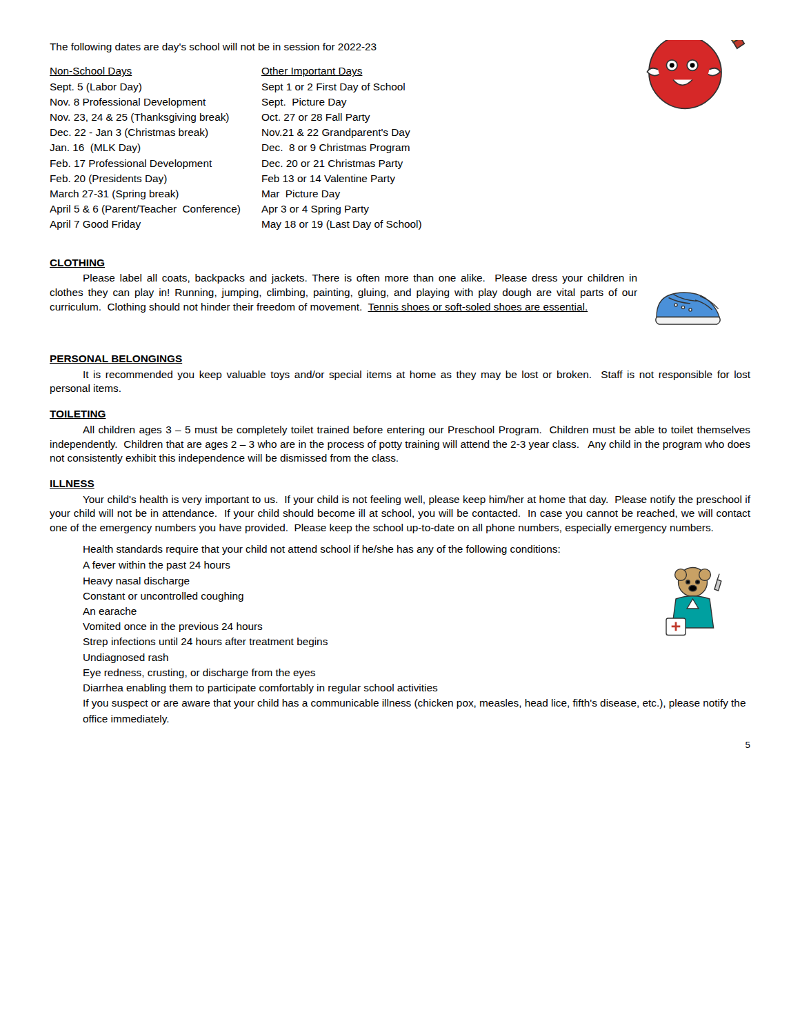The following dates are day's school will not be in session for 2022-23
| Non-School Days | Other Important Days |
| Sept. 5 (Labor Day) | Sept 1 or 2 First Day of School |
| Nov. 8 Professional Development | Sept. Picture Day |
| Nov. 23, 24 & 25 (Thanksgiving break) | Oct. 27 or 28 Fall Party |
| Dec. 22 - Jan 3 (Christmas break) | Nov.21 & 22 Grandparent's Day |
| Jan. 16 (MLK Day) | Dec. 8 or 9 Christmas Program |
| Feb. 17 Professional Development | Dec. 20 or 21 Christmas Party |
| Feb. 20 (Presidents Day) | Feb 13 or 14 Valentine Party |
| March 27-31 (Spring break) | Mar Picture Day |
| April 5 & 6 (Parent/Teacher Conference) | Apr 3 or 4 Spring Party |
| April 7 Good Friday | May 18 or 19 (Last Day of School) |
CLOTHING
Please label all coats, backpacks and jackets. There is often more than one alike. Please dress your children in clothes they can play in! Running, jumping, climbing, painting, gluing, and playing with play dough are vital parts of our curriculum. Clothing should not hinder their freedom of movement. Tennis shoes or soft-soled shoes are essential.
PERSONAL BELONGINGS
It is recommended you keep valuable toys and/or special items at home as they may be lost or broken. Staff is not responsible for lost personal items.
TOILETING
All children ages 3 – 5 must be completely toilet trained before entering our Preschool Program. Children must be able to toilet themselves independently. Children that are ages 2 – 3 who are in the process of potty training will attend the 2-3 year class. Any child in the program who does not consistently exhibit this independence will be dismissed from the class.
ILLNESS
Your child's health is very important to us. If your child is not feeling well, please keep him/her at home that day. Please notify the preschool if your child will not be in attendance. If your child should become ill at school, you will be contacted. In case you cannot be reached, we will contact one of the emergency numbers you have provided. Please keep the school up-to-date on all phone numbers, especially emergency numbers.
Health standards require that your child not attend school if he/she has any of the following conditions:
A fever within the past 24 hours
Heavy nasal discharge
Constant or uncontrolled coughing
An earache
Vomited once in the previous 24 hours
Strep infections until 24 hours after treatment begins
Undiagnosed rash
Eye redness, crusting, or discharge from the eyes
Diarrhea enabling them to participate comfortably in regular school activities
If you suspect or are aware that your child has a communicable illness (chicken pox, measles, head lice, fifth's disease, etc.), please notify the office immediately.
5